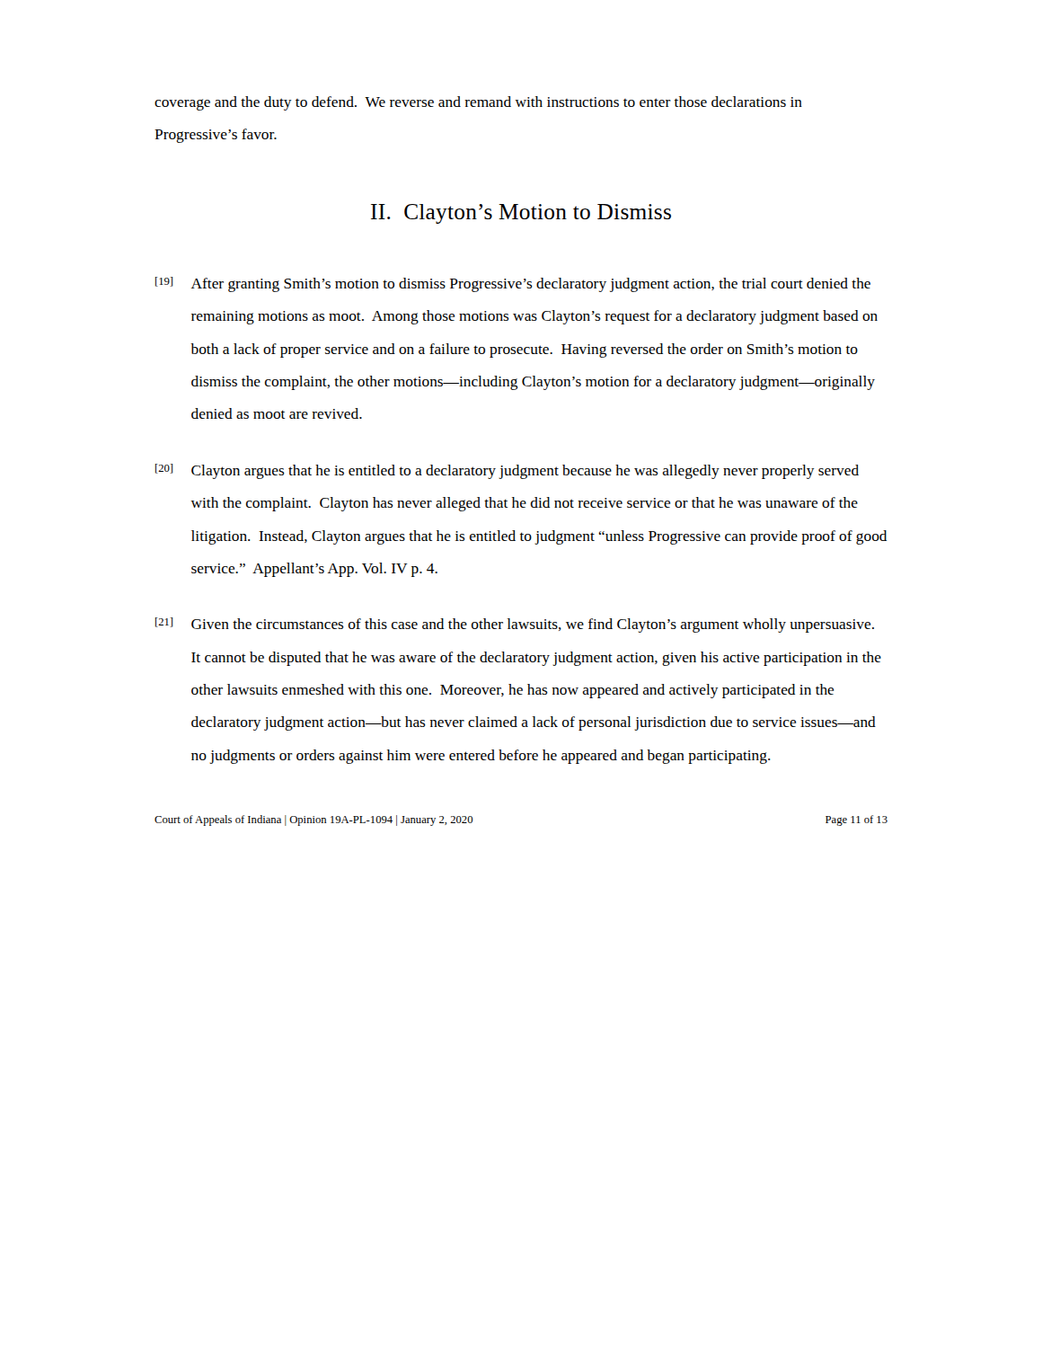coverage and the duty to defend. We reverse and remand with instructions to enter those declarations in Progressive’s favor.
II. Clayton’s Motion to Dismiss
[19]
After granting Smith’s motion to dismiss Progressive’s declaratory judgment action, the trial court denied the remaining motions as moot. Among those motions was Clayton’s request for a declaratory judgment based on both a lack of proper service and on a failure to prosecute. Having reversed the order on Smith’s motion to dismiss the complaint, the other motions—including Clayton’s motion for a declaratory judgment—originally denied as moot are revived.
[20]
Clayton argues that he is entitled to a declaratory judgment because he was allegedly never properly served with the complaint. Clayton has never alleged that he did not receive service or that he was unaware of the litigation. Instead, Clayton argues that he is entitled to judgment “unless Progressive can provide proof of good service.” Appellant’s App. Vol. IV p. 4.
[21]
Given the circumstances of this case and the other lawsuits, we find Clayton’s argument wholly unpersuasive. It cannot be disputed that he was aware of the declaratory judgment action, given his active participation in the other lawsuits enmeshed with this one. Moreover, he has now appeared and actively participated in the declaratory judgment action—but has never claimed a lack of personal jurisdiction due to service issues—and no judgments or orders against him were entered before he appeared and began participating.
Court of Appeals of Indiana | Opinion 19A-PL-1094 | January 2, 2020
Page 11 of 13